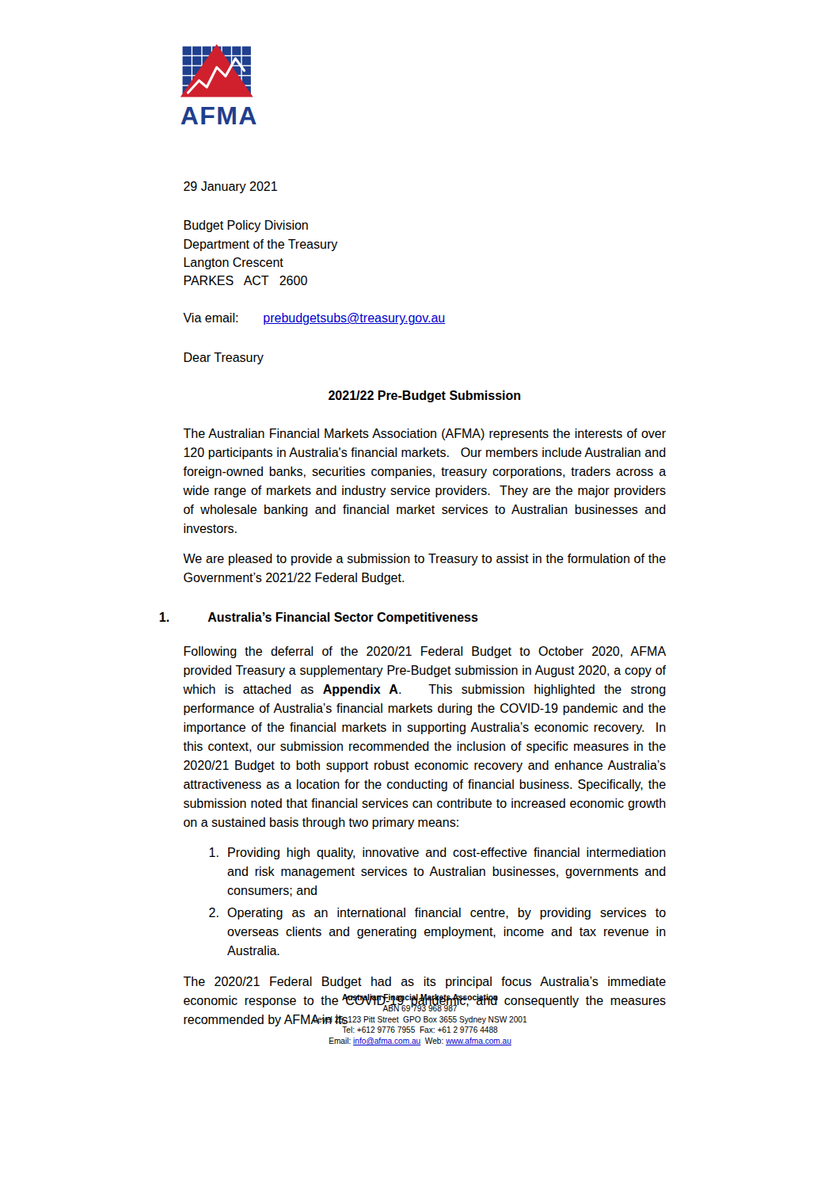AFMA
29 January 2021
Budget Policy Division
Department of the Treasury
Langton Crescent
PARKES ACT 2600
Via email: prebudgetsubs@treasury.gov.au
Dear Treasury
2021/22 Pre-Budget Submission
The Australian Financial Markets Association (AFMA) represents the interests of over 120 participants in Australia's financial markets. Our members include Australian and foreign-owned banks, securities companies, treasury corporations, traders across a wide range of markets and industry service providers. They are the major providers of wholesale banking and financial market services to Australian businesses and investors.
We are pleased to provide a submission to Treasury to assist in the formulation of the Government’s 2021/22 Federal Budget.
1. Australia’s Financial Sector Competitiveness
Following the deferral of the 2020/21 Federal Budget to October 2020, AFMA provided Treasury a supplementary Pre-Budget submission in August 2020, a copy of which is attached as Appendix A. This submission highlighted the strong performance of Australia’s financial markets during the COVID-19 pandemic and the importance of the financial markets in supporting Australia’s economic recovery. In this context, our submission recommended the inclusion of specific measures in the 2020/21 Budget to both support robust economic recovery and enhance Australia’s attractiveness as a location for the conducting of financial business. Specifically, the submission noted that financial services can contribute to increased economic growth on a sustained basis through two primary means:
Providing high quality, innovative and cost-effective financial intermediation and risk management services to Australian businesses, governments and consumers; and
Operating as an international financial centre, by providing services to overseas clients and generating employment, income and tax revenue in Australia.
The 2020/21 Federal Budget had as its principal focus Australia’s immediate economic response to the COVID-19 pandemic, and consequently the measures recommended by AFMA in its
Australian Financial Markets Association
ABN 69 793 968 987
Level 25, 123 Pitt Street GPO Box 3655 Sydney NSW 2001
Tel: +612 9776 7955 Fax: +61 2 9776 4488
Email: info@afma.com.au Web: www.afma.com.au